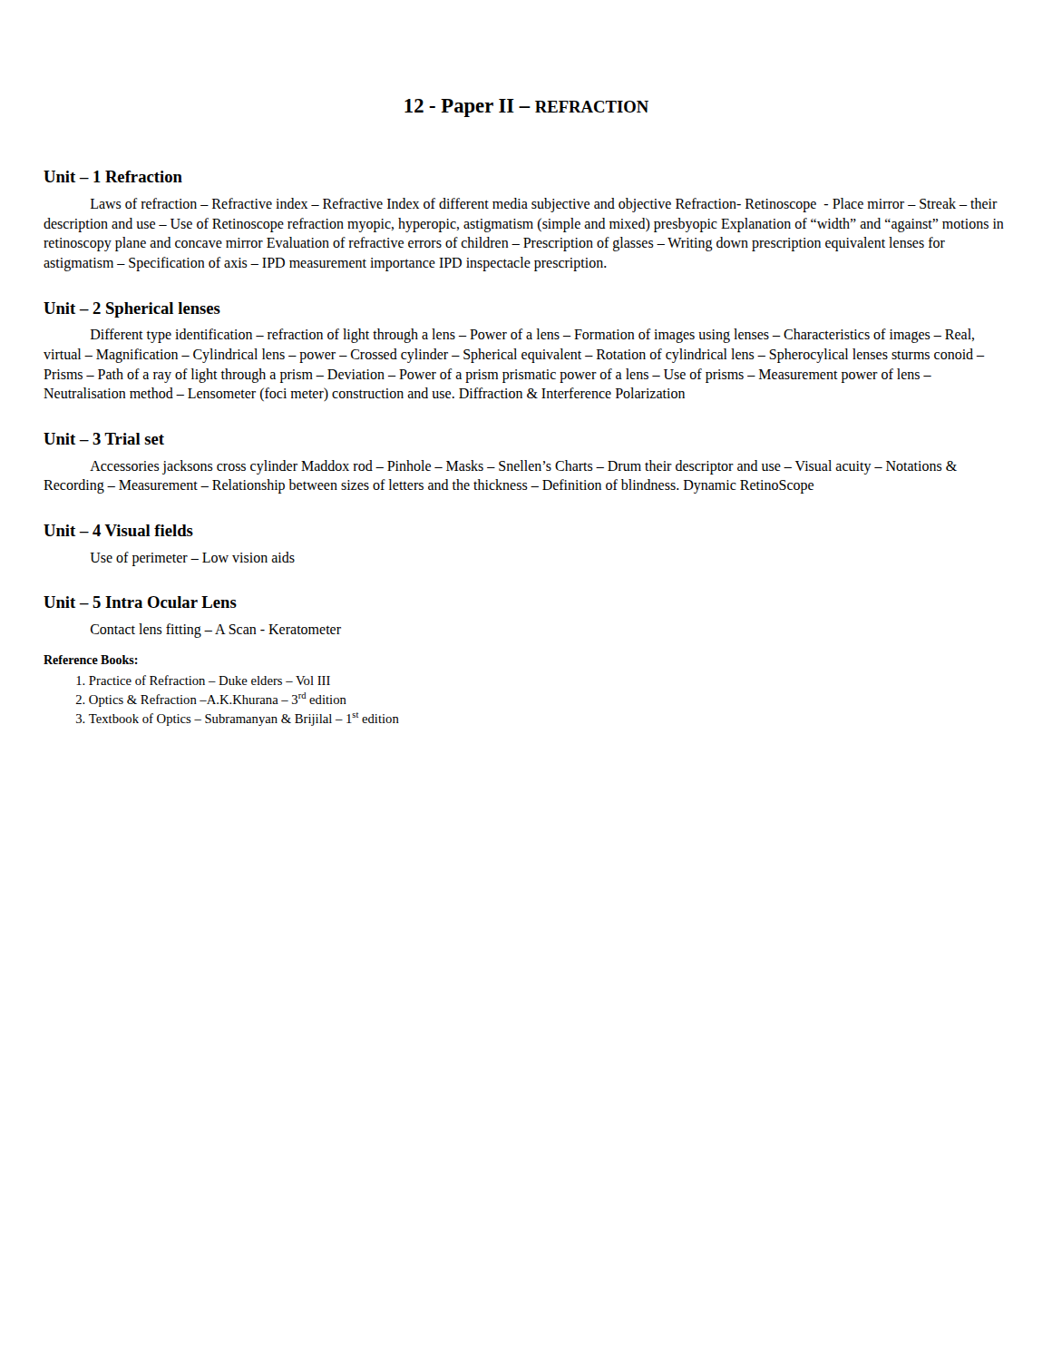12 - Paper II – Refraction
Unit – 1 Refraction
Laws of refraction – Refractive index – Refractive Index of different media subjective and objective Refraction- Retinoscope - Place mirror – Streak – their description and use – Use of Retinoscope refraction myopic, hyperopic, astigmatism (simple and mixed) presbyopic Explanation of “width” and “against” motions in retinoscopy plane and concave mirror Evaluation of refractive errors of children – Prescription of glasses – Writing down prescription equivalent lenses for astigmatism – Specification of axis – IPD measurement importance IPD inspectacle prescription.
Unit – 2 Spherical lenses
Different type identification – refraction of light through a lens – Power of a lens – Formation of images using lenses – Characteristics of images – Real, virtual – Magnification – Cylindrical lens – power – Crossed cylinder – Spherical equivalent – Rotation of cylindrical lens – Spherocylical lenses sturms conoid – Prisms – Path of a ray of light through a prism – Deviation – Power of a prism prismatic power of a lens – Use of prisms – Measurement power of lens – Neutralisation method – Lensometer (foci meter) construction and use. Diffraction & Interference Polarization
Unit – 3 Trial set
Accessories jacksons cross cylinder Maddox rod – Pinhole – Masks – Snellen’s Charts – Drum their descriptor and use – Visual acuity – Notations & Recording – Measurement – Relationship between sizes of letters and the thickness – Definition of blindness. Dynamic RetinoScope
Unit – 4 Visual fields
Use of perimeter – Low vision aids
Unit – 5 Intra Ocular Lens
Contact lens fitting – A Scan - Keratometer
Reference Books:
Practice of Refraction – Duke elders – Vol III
Optics & Refraction –A.K.Khurana – 3rd edition
Textbook of Optics – Subramanyan & Brijilal – 1st edition